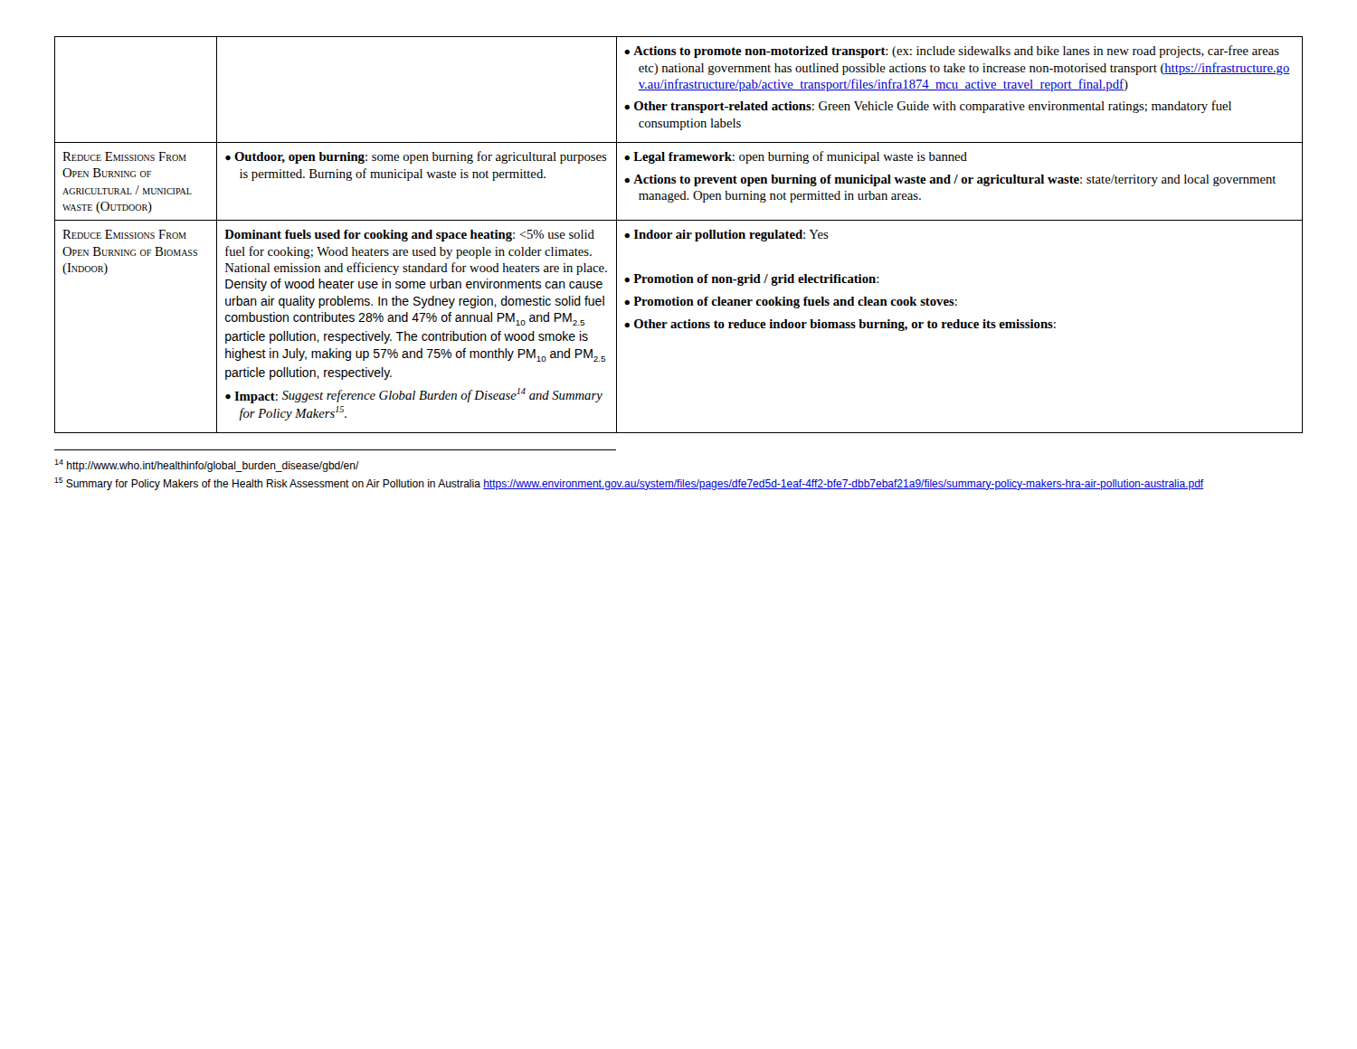| | | Actions to promote non-motorized transport : (ex: include sidewalks and bike lanes in new road projects, car-free areas etc) national government has outlined possible actions to take to increase non-motorised transport ( https://infrastructure.gov.au/infrastructure/pab/active_transport/files/infra1874_mcu_active_travel_report_final.pdf ) Other transport-related actions : Green Vehicle Guide with comparative environmental ratings; mandatory fuel consumption labels |
| Reduce Emissions From Open Burning of agricultural / municipal waste (Outdoor) | Outdoor, open burning : some open burning for agricultural purposes is permitted. Burning of municipal waste is not permitted. | Legal framework : open burning of municipal waste is banned Actions to prevent open burning of municipal waste and / or agricultural waste : state/territory and local government managed. Open burning not permitted in urban areas. |
| Reduce Emissions From Open Burning of Biomass (Indoor) | Dominant fuels used for cooking and space heating : <5% use solid fuel for cooking; Wood heaters are used by people in colder climates. National emission and efficiency standard for wood heaters are in place. Density of wood heater use in some urban environments can cause urban air quality problems. In the Sydney region, domestic solid fuel combustion contributes 28% and 47% of annual PM 10 and PM 2.5 particle pollution, respectively. The contribution of wood smoke is highest in July, making up 57% and 75% of monthly PM 10 and PM 2.5 particle pollution, respectively. Impact : Suggest reference Global Burden of Disease 14 and Summary for Policy Makers 15 . | Indoor air pollution regulated : Yes Promotion of non-grid / grid electrification : Promotion of cleaner cooking fuels and clean cook stoves : Other actions to reduce indoor biomass burning, or to reduce its emissions : |
14 http://www.who.int/healthinfo/global_burden_disease/gbd/en/
15 Summary for Policy Makers of the Health Risk Assessment on Air Pollution in Australia https://www.environment.gov.au/system/files/pages/dfe7ed5d-1eaf-4ff2-bfe7-dbb7ebaf21a9/files/summary-policy-makers-hra-air-pollution-australia.pdf